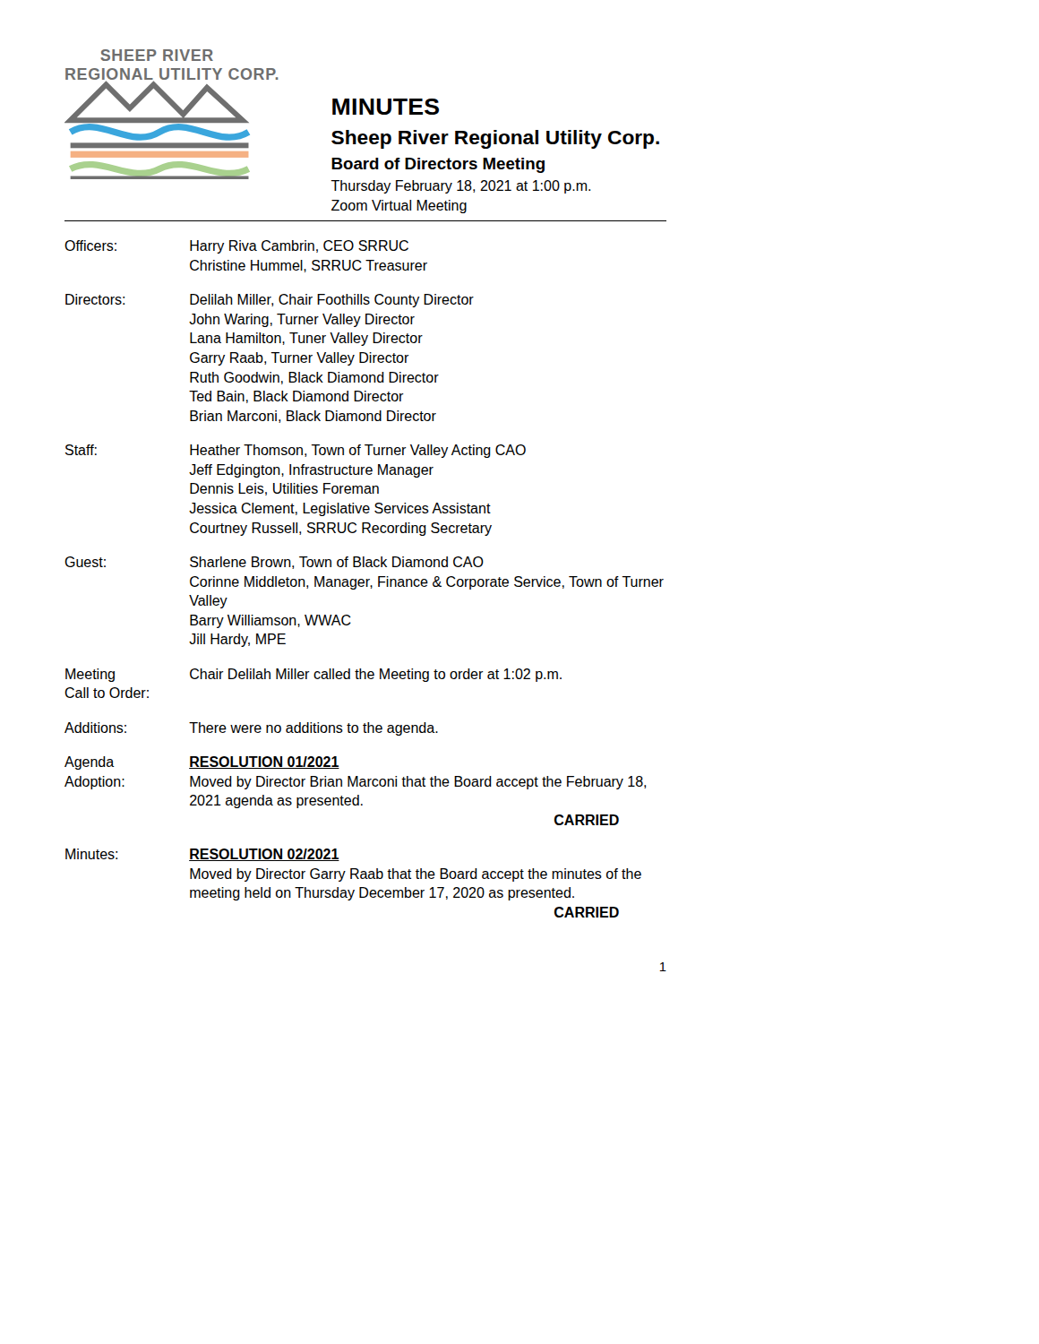SHEEP RIVER REGIONAL UTILITY CORP.
MINUTES
Sheep River Regional Utility Corp.
Board of Directors Meeting
Thursday February 18, 2021 at 1:00 p.m.
Zoom Virtual Meeting
| Officers: | Harry Riva Cambrin, CEO SRRUC Christine Hummel, SRRUC Treasurer |
| Directors: | Delilah Miller, Chair Foothills County Director John Waring, Turner Valley Director Lana Hamilton, Tuner Valley Director Garry Raab, Turner Valley Director Ruth Goodwin, Black Diamond Director Ted Bain, Black Diamond Director Brian Marconi, Black Diamond Director |
| Staff: | Heather Thomson, Town of Turner Valley Acting CAO Jeff Edgington, Infrastructure Manager Dennis Leis, Utilities Foreman Jessica Clement, Legislative Services Assistant Courtney Russell, SRRUC Recording Secretary |
| Guest: | Sharlene Brown, Town of Black Diamond CAO Corinne Middleton, Manager, Finance & Corporate Service, Town of Turner Valley Barry Williamson, WWAC Jill Hardy, MPE |
| Meeting Call to Order: | Chair Delilah Miller called the Meeting to order at 1:02 p.m. |
| Additions: | There were no additions to the agenda. |
| Agenda Adoption: | RESOLUTION 01/2021 Moved by Director Brian Marconi that the Board accept the February 18, 2021 agenda as presented. CARRIED |
| Minutes: | RESOLUTION 02/2021 Moved by Director Garry Raab that the Board accept the minutes of the meeting held on Thursday December 17, 2020 as presented. CARRIED |
1